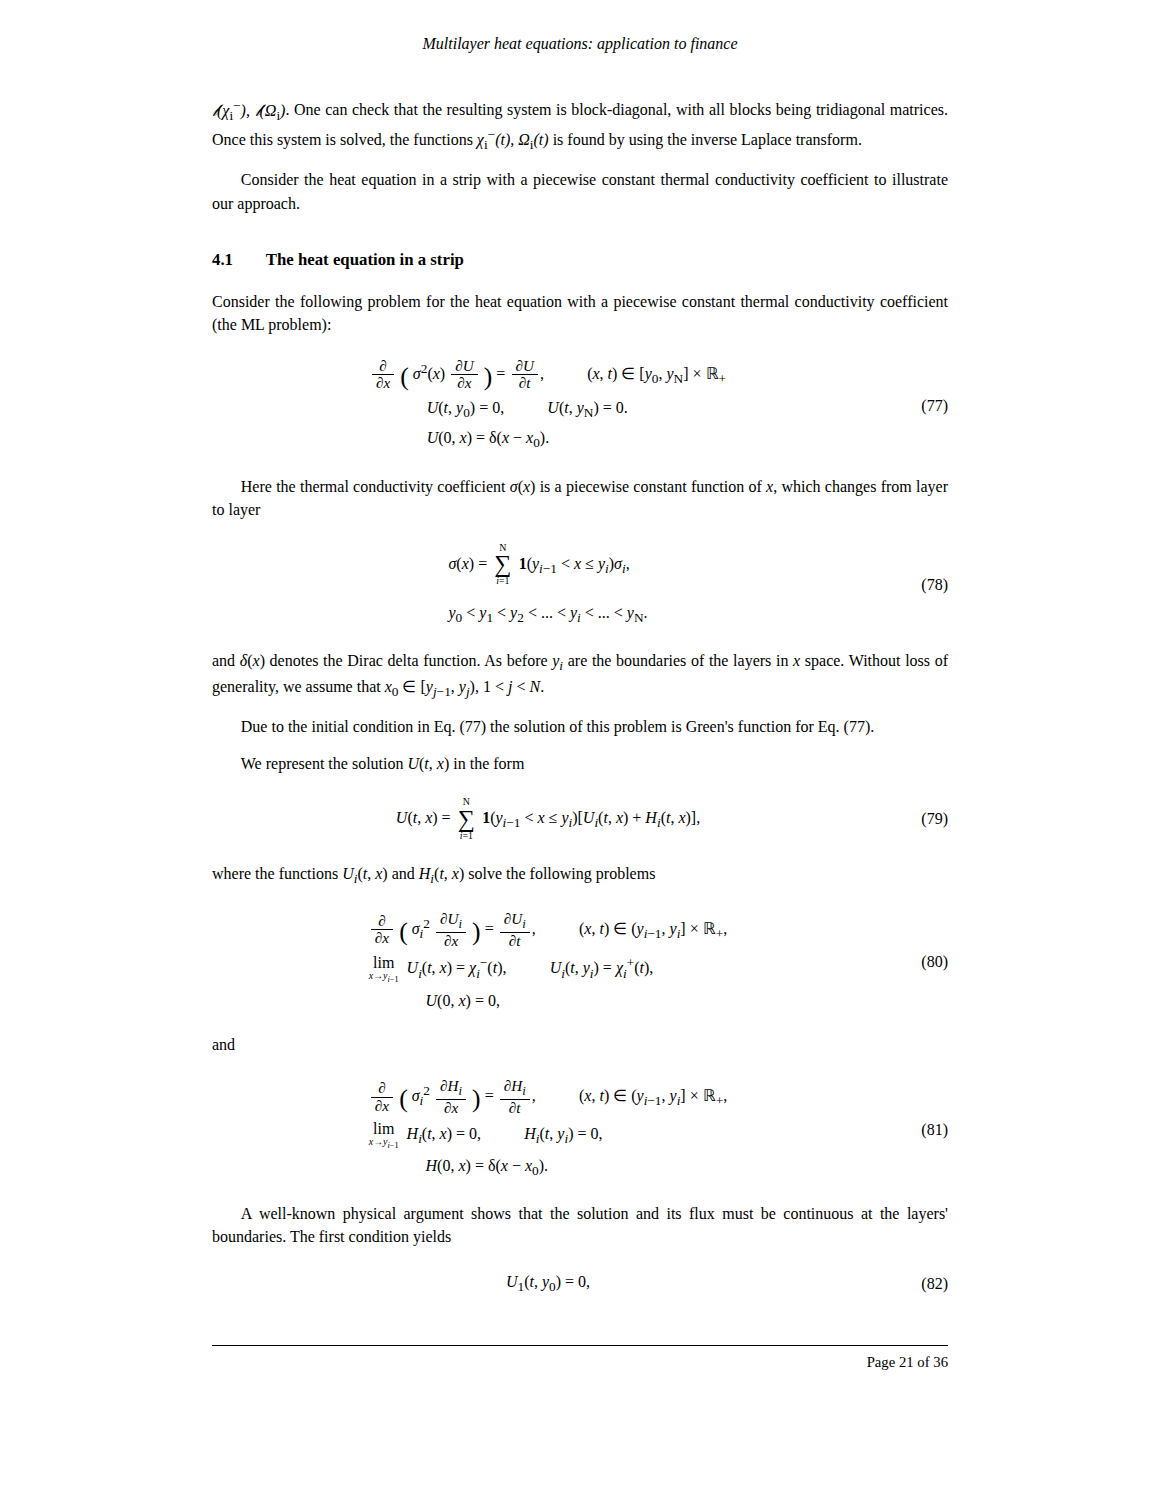Multilayer heat equations: application to finance
𝓁(χi−), 𝓁(Ωi). One can check that the resulting system is block-diagonal, with all blocks being tridiagonal matrices. Once this system is solved, the functions χi−(t), Ωi(t) is found by using the inverse Laplace transform.
Consider the heat equation in a strip with a piecewise constant thermal conductivity coefficient to illustrate our approach.
4.1 The heat equation in a strip
Consider the following problem for the heat equation with a piecewise constant thermal conductivity coefficient (the ML problem):
∂∂x ( σ2(x) ∂U∂x ) = ∂U∂t, (x, t) ∈ [y0, yN] × ℝ+
U(t, y0) = 0, U(t, yN) = 0.
U(0, x) = δ(x − x0).
(77)
Here the thermal conductivity coefficient σ(x) is a piecewise constant function of x, which changes from layer to layer
σ(x) = N∑i=1 1(yi−1 < x ≤ yi)σi,
y0 < y1 < y2 < ... < yi < ... < yN.
(78)
and δ(x) denotes the Dirac delta function. As before yi are the boundaries of the layers in x space. Without loss of generality, we assume that x0 ∈ [yj−1, yj), 1 < j < N.
Due to the initial condition in Eq. (77) the solution of this problem is Green's function for Eq. (77).
We represent the solution U(t, x) in the form
U(t, x) = N∑i=1 1(yi−1 < x ≤ yi)[Ui(t, x) + Hi(t, x)],
(79)
where the functions Ui(t, x) and Hi(t, x) solve the following problems
∂∂x ( σi2 ∂Ui∂x ) = ∂Ui∂t, (x, t) ∈ (yi−1, yi] × ℝ+,
lim x→yi−1 Ui(t, x) = χi−(t), Ui(t, yi) = χi+(t),
U(0, x) = 0,
(80)
and
∂∂x ( σi2 ∂Hi∂x ) = ∂Hi∂t, (x, t) ∈ (yi−1, yi] × ℝ+,
lim x→yi−1 Hi(t, x) = 0, Hi(t, yi) = 0,
H(0, x) = δ(x − x0).
(81)
A well-known physical argument shows that the solution and its flux must be continuous at the layers' boundaries. The first condition yields
U1(t, y0) = 0,
(82)
Page 21 of 36